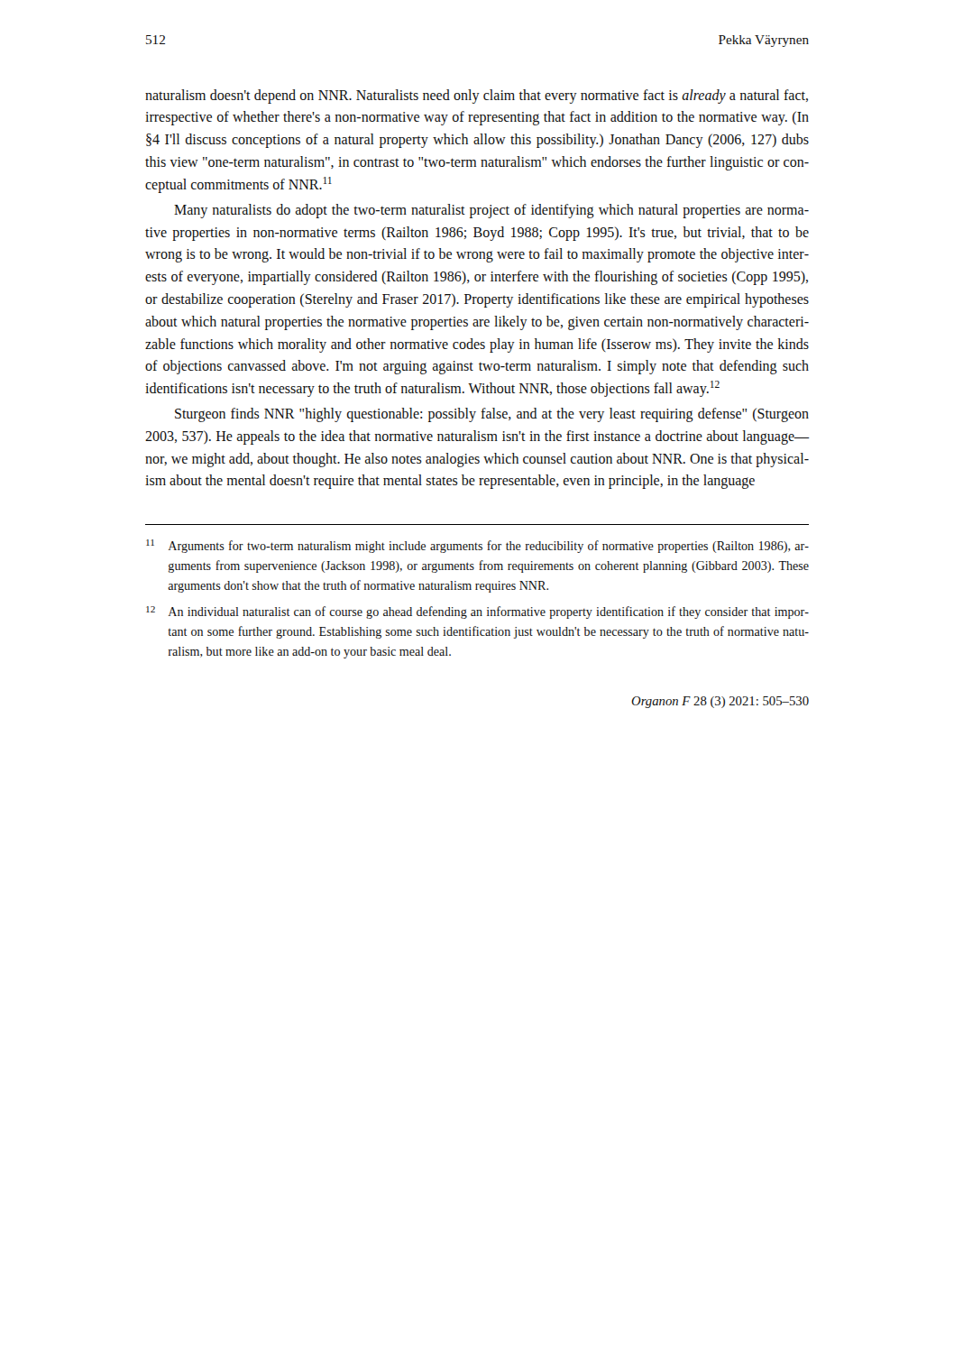512 Pekka Väyrynen
naturalism doesn't depend on NNR. Naturalists need only claim that every normative fact is already a natural fact, irrespective of whether there's a non-normative way of representing that fact in addition to the normative way. (In §4 I'll discuss conceptions of a natural property which allow this possibility.) Jonathan Dancy (2006, 127) dubs this view "one-term naturalism", in contrast to "two-term naturalism" which endorses the further linguistic or conceptual commitments of NNR.11
Many naturalists do adopt the two-term naturalist project of identifying which natural properties are normative properties in non-normative terms (Railton 1986; Boyd 1988; Copp 1995). It's true, but trivial, that to be wrong is to be wrong. It would be non-trivial if to be wrong were to fail to maximally promote the objective interests of everyone, impartially considered (Railton 1986), or interfere with the flourishing of societies (Copp 1995), or destabilize cooperation (Sterelny and Fraser 2017). Property identifications like these are empirical hypotheses about which natural properties the normative properties are likely to be, given certain non-normatively characterizable functions which morality and other normative codes play in human life (Isserow ms). They invite the kinds of objections canvassed above. I'm not arguing against two-term naturalism. I simply note that defending such identifications isn't necessary to the truth of naturalism. Without NNR, those objections fall away.12
Sturgeon finds NNR "highly questionable: possibly false, and at the very least requiring defense" (Sturgeon 2003, 537). He appeals to the idea that normative naturalism isn't in the first instance a doctrine about language—nor, we might add, about thought. He also notes analogies which counsel caution about NNR. One is that physicalism about the mental doesn't require that mental states be representable, even in principle, in the language
11 Arguments for two-term naturalism might include arguments for the reducibility of normative properties (Railton 1986), arguments from supervenience (Jackson 1998), or arguments from requirements on coherent planning (Gibbard 2003). These arguments don't show that the truth of normative naturalism requires NNR.
12 An individual naturalist can of course go ahead defending an informative property identification if they consider that important on some further ground. Establishing some such identification just wouldn't be necessary to the truth of normative naturalism, but more like an add-on to your basic meal deal.
Organon F 28 (3) 2021: 505–530